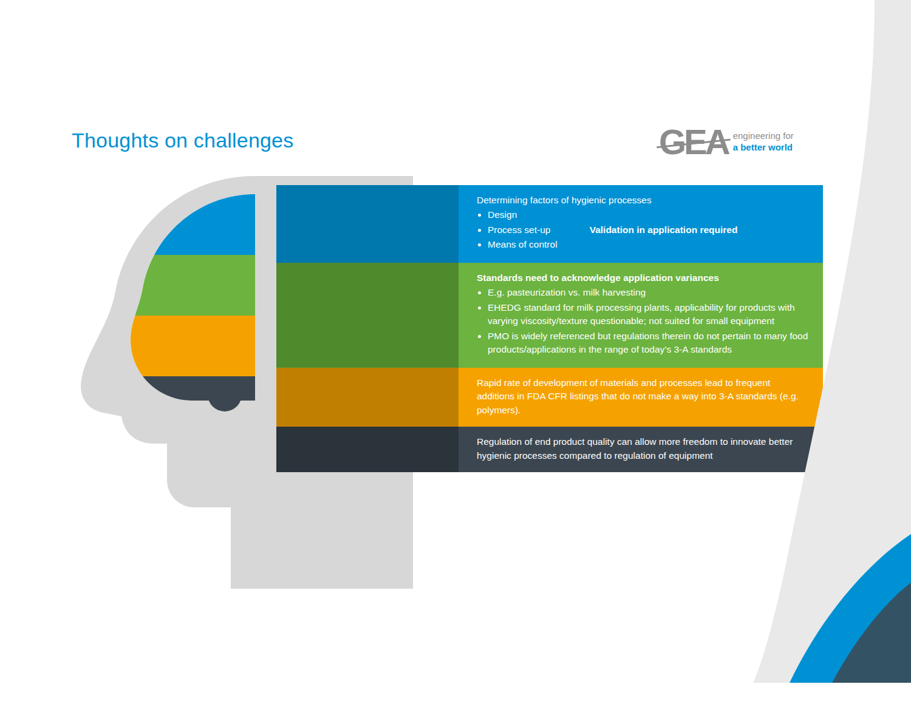Thoughts on challenges
GEA engineering for
a better world
Determining factors of hygienic processes
Design
Process set-up Validation in application required
Means of control
Standards need to acknowledge application variances
E.g. pasteurization vs. milk harvesting
EHEDG standard for milk processing plants, applicability for products with varying viscosity/texture questionable; not suited for small equipment
PMO is widely referenced but regulations therein do not pertain to many food products/applications in the range of today’s 3-A standards
Rapid rate of development of materials and processes lead to frequent additions in FDA CFR listings that do not make a way into 3-A standards (e.g. polymers).
Regulation of end product quality can allow more freedom to innovate better hygienic processes compared to regulation of equipment